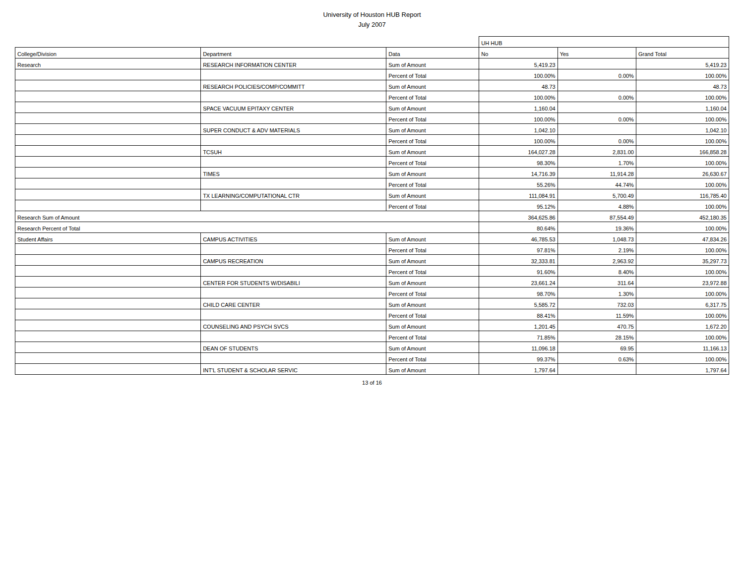University of Houston HUB Report
July 2007
| | | | UH HUB |
| College/Division | Department | Data | No | Yes | Grand Total |
| Research | RESEARCH INFORMATION CENTER | Sum of Amount | 5,419.23 | | 5,419.23 |
| | | Percent of Total | 100.00% | 0.00% | 100.00% |
| | RESEARCH POLICIES/COMP/COMMITT | Sum of Amount | 48.73 | | 48.73 |
| | | Percent of Total | 100.00% | 0.00% | 100.00% |
| | SPACE VACUUM EPITAXY CENTER | Sum of Amount | 1,160.04 | | 1,160.04 |
| | | Percent of Total | 100.00% | 0.00% | 100.00% |
| | SUPER CONDUCT & ADV MATERIALS | Sum of Amount | 1,042.10 | | 1,042.10 |
| | | Percent of Total | 100.00% | 0.00% | 100.00% |
| | TCSUH | Sum of Amount | 164,027.28 | 2,831.00 | 166,858.28 |
| | | Percent of Total | 98.30% | 1.70% | 100.00% |
| | TIMES | Sum of Amount | 14,716.39 | 11,914.28 | 26,630.67 |
| | | Percent of Total | 55.26% | 44.74% | 100.00% |
| | TX LEARNING/COMPUTATIONAL CTR | Sum of Amount | 111,084.91 | 5,700.49 | 116,785.40 |
| | | Percent of Total | 95.12% | 4.88% | 100.00% |
| Research Sum of Amount | 364,625.86 | 87,554.49 | 452,180.35 |
| Research Percent of Total | 80.64% | 19.36% | 100.00% |
| Student Affairs | CAMPUS ACTIVITIES | Sum of Amount | 46,785.53 | 1,048.73 | 47,834.26 |
| | | Percent of Total | 97.81% | 2.19% | 100.00% |
| | CAMPUS RECREATION | Sum of Amount | 32,333.81 | 2,963.92 | 35,297.73 |
| | | Percent of Total | 91.60% | 8.40% | 100.00% |
| | CENTER FOR STUDENTS W/DISABILI | Sum of Amount | 23,661.24 | 311.64 | 23,972.88 |
| | | Percent of Total | 98.70% | 1.30% | 100.00% |
| | CHILD CARE CENTER | Sum of Amount | 5,585.72 | 732.03 | 6,317.75 |
| | | Percent of Total | 88.41% | 11.59% | 100.00% |
| | COUNSELING AND PSYCH SVCS | Sum of Amount | 1,201.45 | 470.75 | 1,672.20 |
| | | Percent of Total | 71.85% | 28.15% | 100.00% |
| | DEAN OF STUDENTS | Sum of Amount | 11,096.18 | 69.95 | 11,166.13 |
| | | Percent of Total | 99.37% | 0.63% | 100.00% |
| | INT'L STUDENT & SCHOLAR SERVIC | Sum of Amount | 1,797.64 | | 1,797.64 |
13 of 16